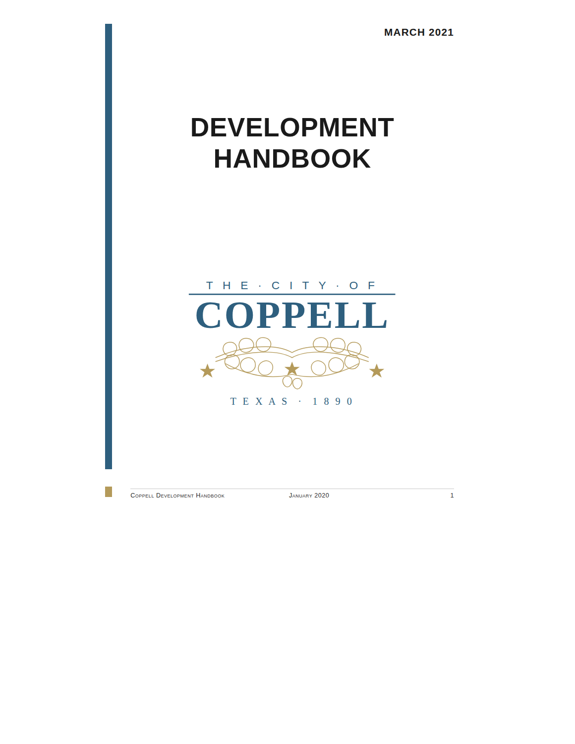MARCH 2021
DEVELOPMENT
HANDBOOK
T H E · C I T Y · O F COPPELL T E X A S · 1 8 9 0
Coppell Development Handbook January 2020 1